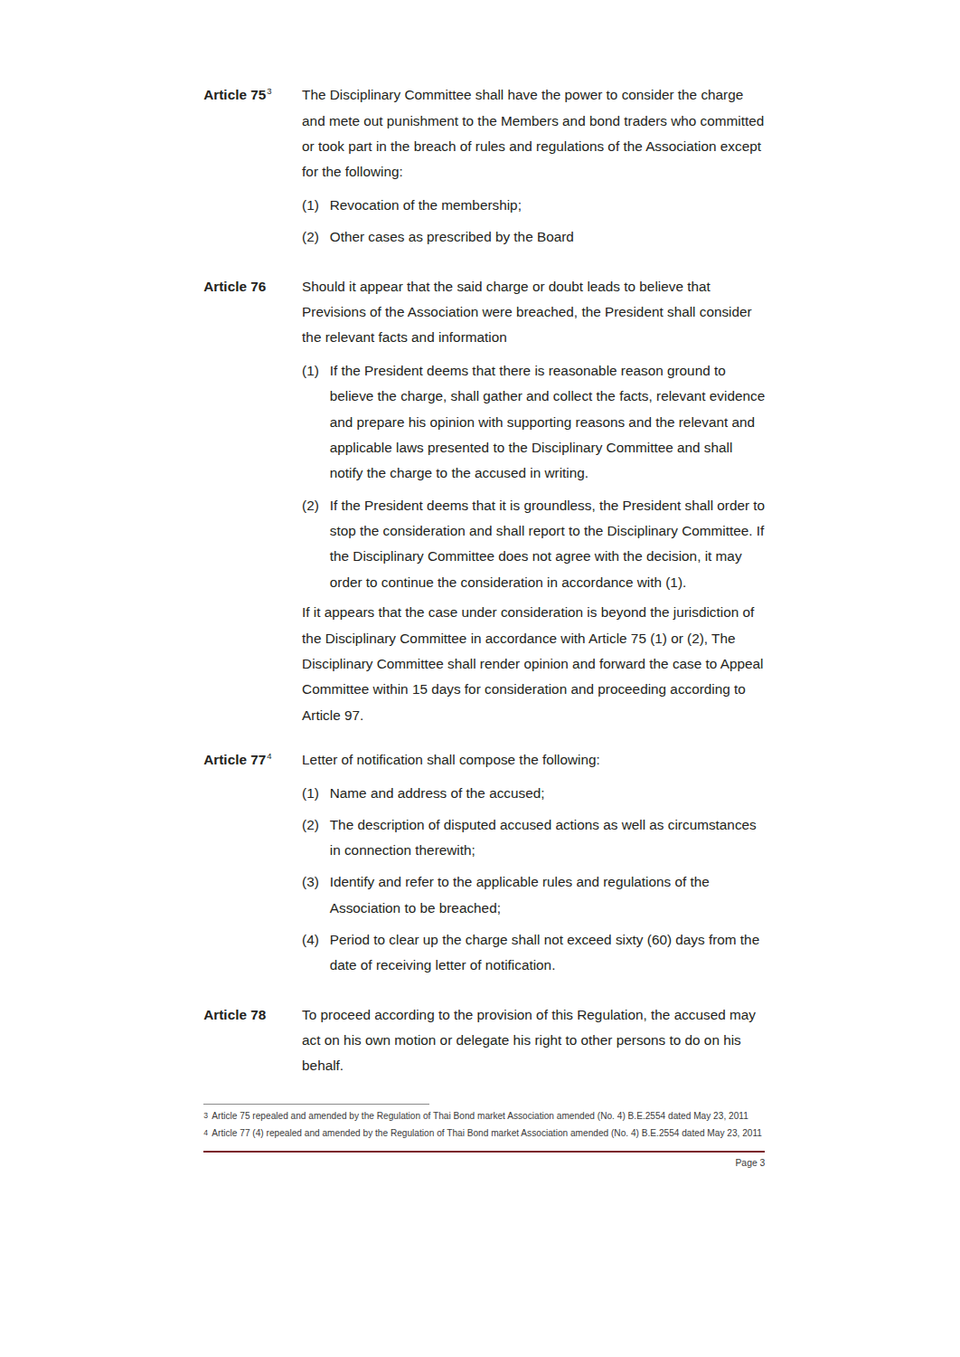Article 753
The Disciplinary Committee shall have the power to consider the charge and mete out punishment to the Members and bond traders who committed or took part in the breach of rules and regulations of the Association except for the following:
(1) Revocation of the membership;
(2) Other cases as prescribed by the Board
Article 76
Should it appear that the said charge or doubt leads to believe that Previsions of the Association were breached, the President shall consider the relevant facts and information
(1) If the President deems that there is reasonable reason ground to believe the charge, shall gather and collect the facts, relevant evidence and prepare his opinion with supporting reasons and the relevant and applicable laws presented to the Disciplinary Committee and shall notify the charge to the accused in writing.
(2) If the President deems that it is groundless, the President shall order to stop the consideration and shall report to the Disciplinary Committee. If the Disciplinary Committee does not agree with the decision, it may order to continue the consideration in accordance with (1).
If it appears that the case under consideration is beyond the jurisdiction of the Disciplinary Committee in accordance with Article 75 (1) or (2), The Disciplinary Committee shall render opinion and forward the case to Appeal Committee within 15 days for consideration and proceeding according to Article 97.
Article 774
Letter of notification shall compose the following:
(1) Name and address of the accused;
(2) The description of disputed accused actions as well as circumstances in connection therewith;
(3) Identify and refer to the applicable rules and regulations of the Association to be breached;
(4) Period to clear up the charge shall not exceed sixty (60) days from the date of receiving letter of notification.
Article 78
To proceed according to the provision of this Regulation, the accused may act on his own motion or delegate his right to other persons to do on his behalf.
3Article 75 repealed and amended by the Regulation of Thai Bond market Association amended (No. 4) B.E.2554 dated May 23, 2011
4Article 77 (4) repealed and amended by the Regulation of Thai Bond market Association amended (No. 4) B.E.2554 dated May 23, 2011
Page 3